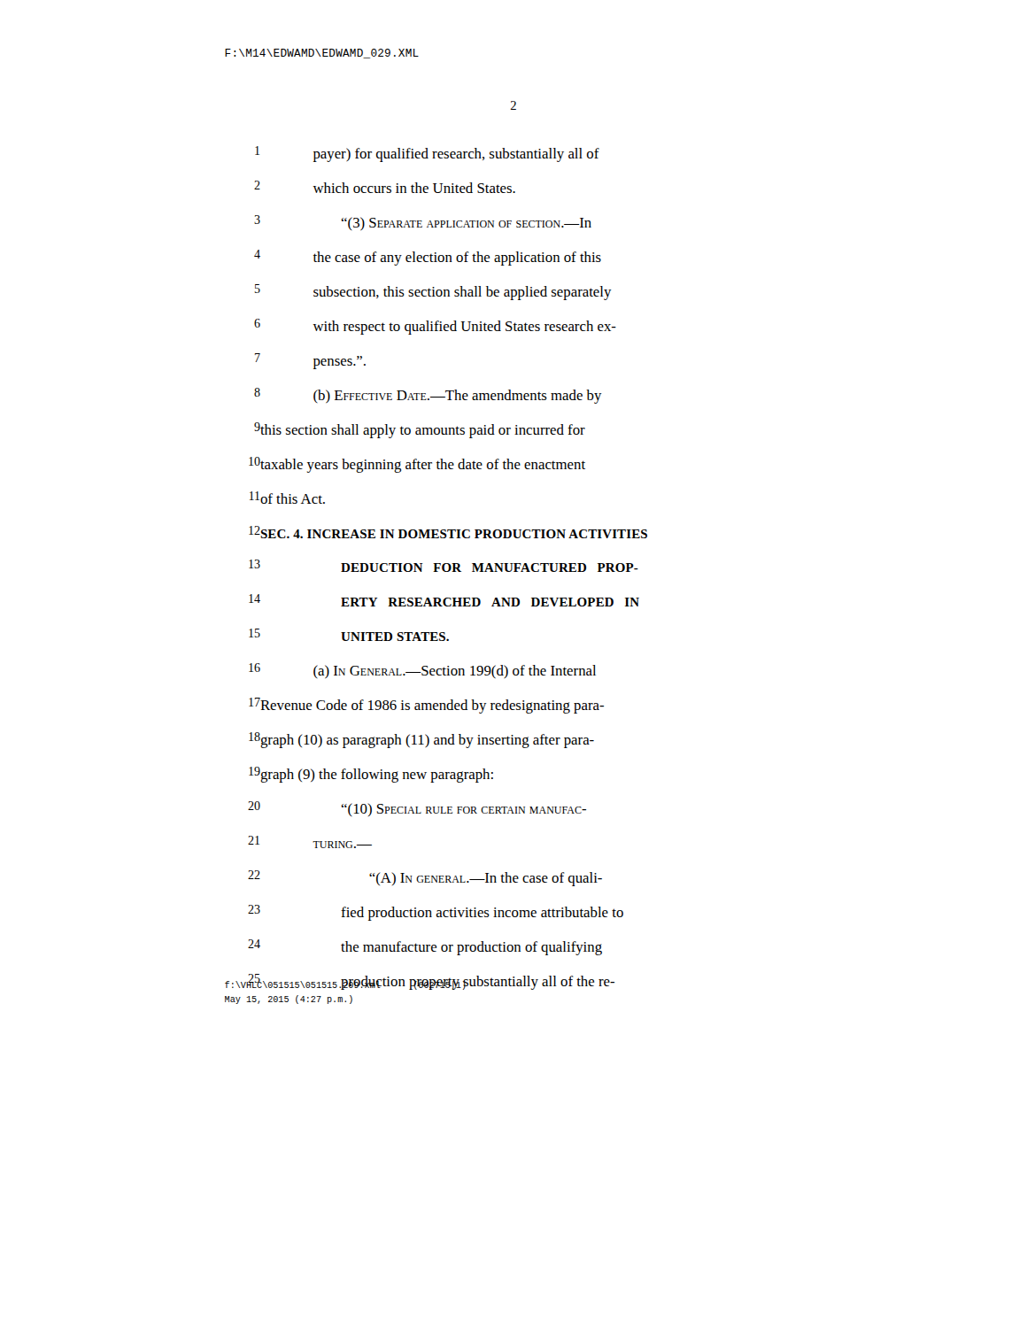F:\M14\EDWAMD\EDWAMD_029.XML
2
| 1 | payer) for qualified research, substantially all of |
| 2 | which occurs in the United States. |
| 3 | “(3) Separate application of section. —In |
| 4 | the case of any election of the application of this |
| 5 | subsection, this section shall be applied separately |
| 6 | with respect to qualified United States research ex- |
| 7 | penses.”. |
| 8 | (b) Effective Date. —The amendments made by |
| 9 | this section shall apply to amounts paid or incurred for |
| 10 | taxable years beginning after the date of the enactment |
| 11 | of this Act. |
| 12 | SEC. 4. INCREASE IN DOMESTIC PRODUCTION ACTIVITIES |
| 13 | DEDUCTION FOR MANUFACTURED PROP- |
| 14 | ERTY RESEARCHED AND DEVELOPED IN |
| 15 | UNITED STATES. |
| 16 | (a) In General. —Section 199(d) of the Internal |
| 17 | Revenue Code of 1986 is amended by redesignating para- |
| 18 | graph (10) as paragraph (11) and by inserting after para- |
| 19 | graph (9) the following new paragraph: |
| 20 | “(10) Special rule for certain manufac- |
| 21 | turing. — |
| 22 | “(A) In general. —In the case of quali- |
| 23 | fied production activities income attributable to |
| 24 | the manufacture or production of qualifying |
| 25 | production property substantially all of the re- |
f:\VHLC\051515\051515.209.xml (602715|1)
May 15, 2015 (4:27 p.m.)